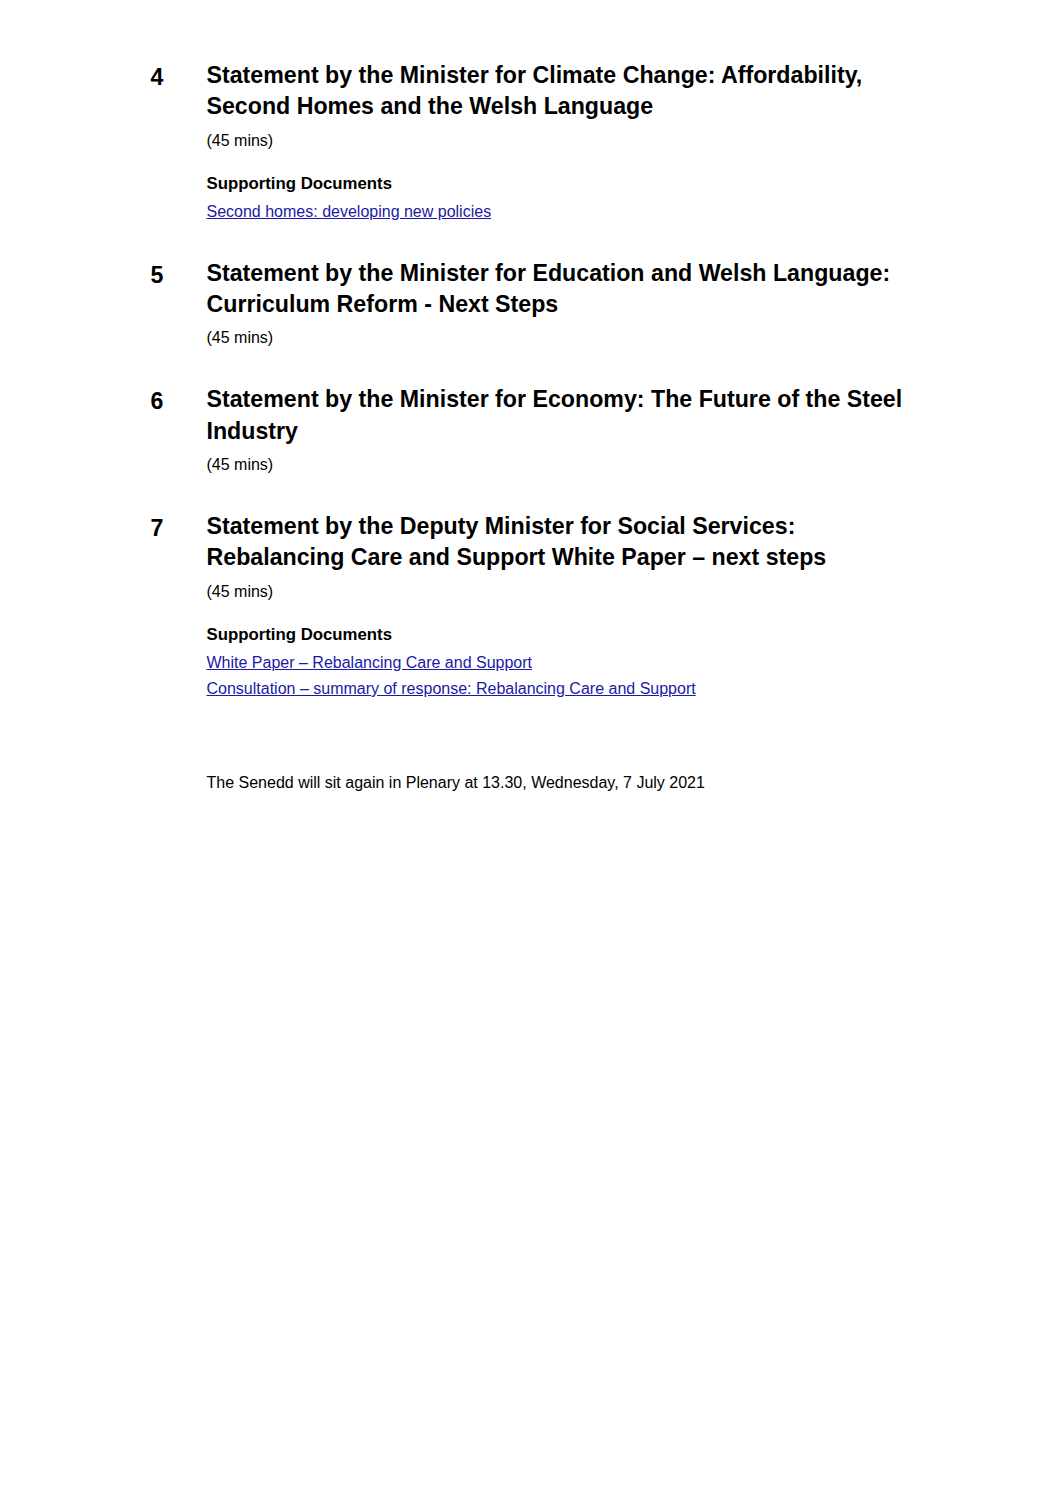4
Statement by the Minister for Climate Change: Affordability, Second Homes and the Welsh Language
(45 mins)
Supporting Documents
Second homes: developing new policies
5
Statement by the Minister for Education and Welsh Language: Curriculum Reform - Next Steps
(45 mins)
6
Statement by the Minister for Economy: The Future of the Steel Industry
(45 mins)
7
Statement by the Deputy Minister for Social Services: Rebalancing Care and Support White Paper – next steps
(45 mins)
Supporting Documents
White Paper – Rebalancing Care and Support Consultation – summary of response: Rebalancing Care and Support
The Senedd will sit again in Plenary at 13.30, Wednesday, 7 July 2021